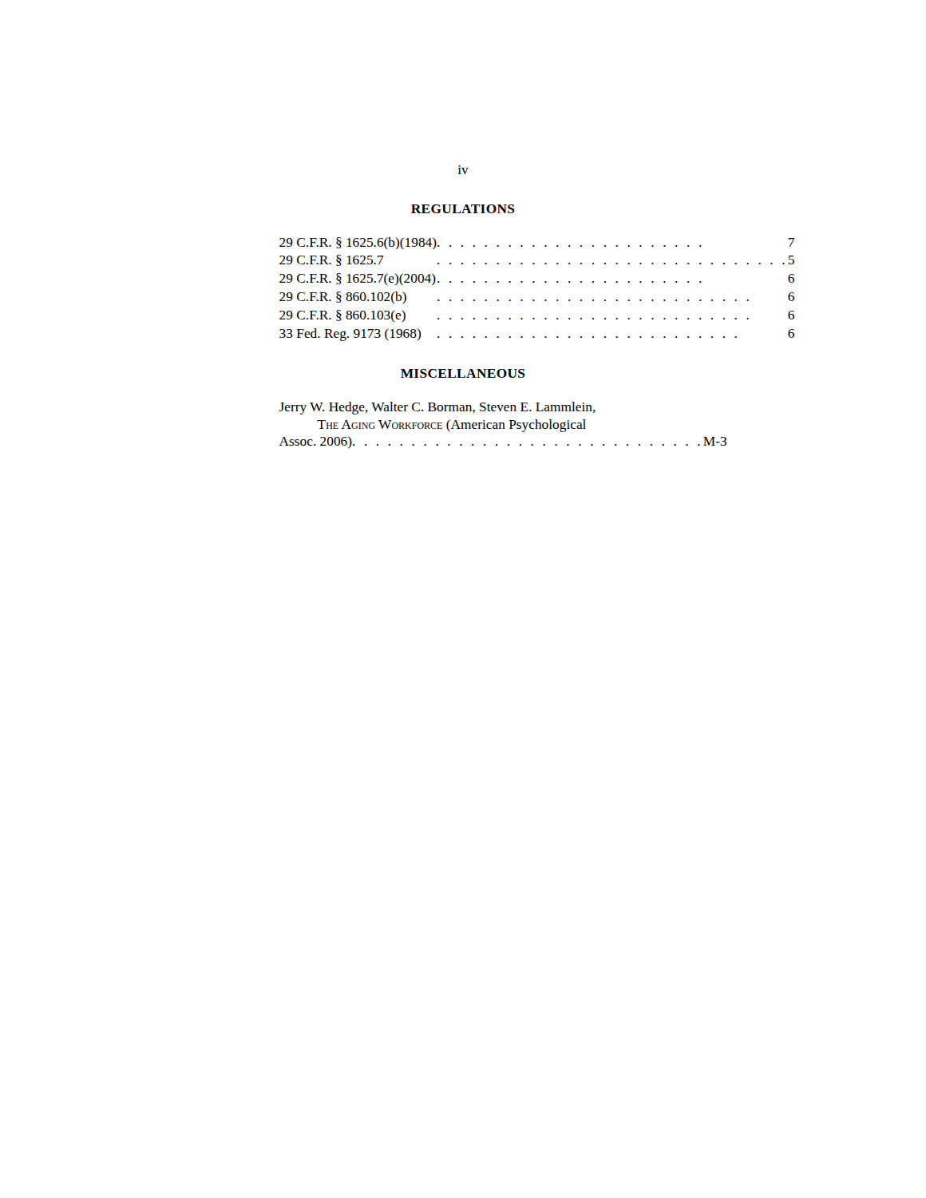iv
REGULATIONS
| 29 C.F.R. § 1625.6(b)(1984) | . . . . . . . . . . . . . . . . . . . . . . . | 7 |
| 29 C.F.R. § 1625.7 | . . . . . . . . . . . . . . . . . . . . . . . . . . . . . . | 5 |
| 29 C.F.R. § 1625.7(e)(2004) | . . . . . . . . . . . . . . . . . . . . . . . | 6 |
| 29 C.F.R. § 860.102(b) | . . . . . . . . . . . . . . . . . . . . . . . . . . . | 6 |
| 29 C.F.R. § 860.103(e) | . . . . . . . . . . . . . . . . . . . . . . . . . . . | 6 |
| 33 Fed. Reg. 9173 (1968) | . . . . . . . . . . . . . . . . . . . . . . . . . . | 6 |
MISCELLANEOUS
Jerry W. Hedge, Walter C. Borman, Steven E. Lammlein,
The Aging Workforce (American Psychological
| Assoc. 2006) | . . . . . . . . . . . . . . . . . . . . . . . . . . . . . . | M-3 |